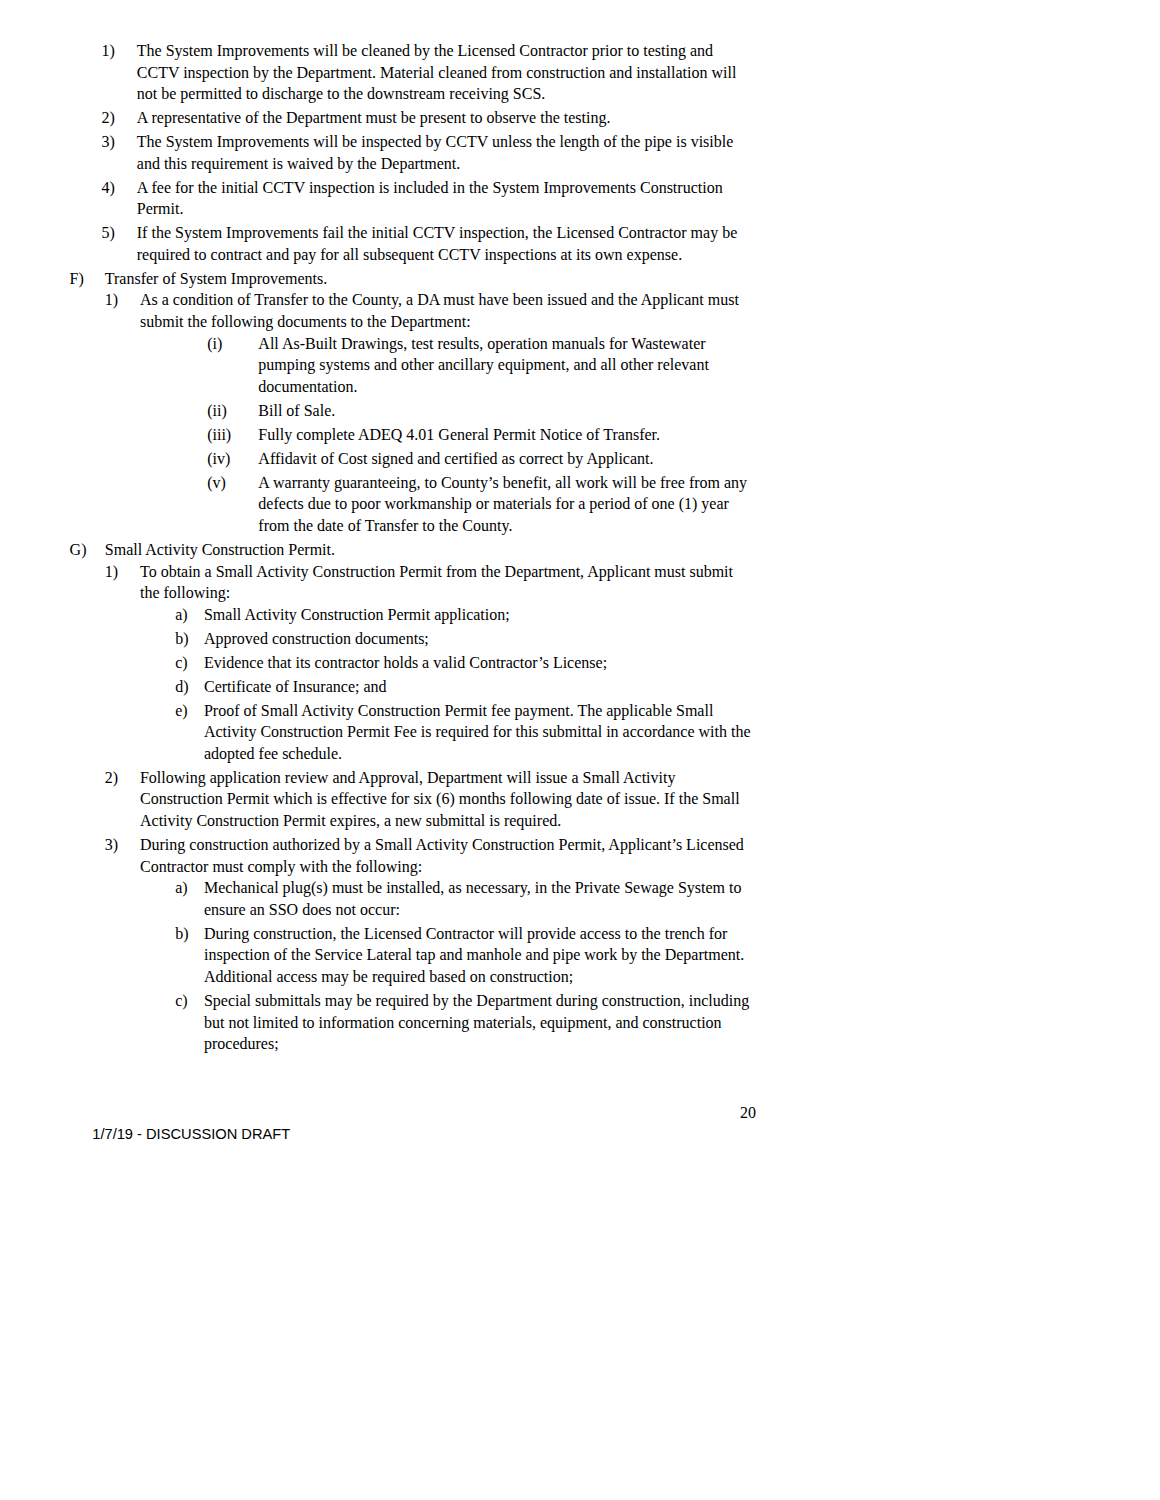1) The System Improvements will be cleaned by the Licensed Contractor prior to testing and CCTV inspection by the Department. Material cleaned from construction and installation will not be permitted to discharge to the downstream receiving SCS.
2) A representative of the Department must be present to observe the testing.
3) The System Improvements will be inspected by CCTV unless the length of the pipe is visible and this requirement is waived by the Department.
4) A fee for the initial CCTV inspection is included in the System Improvements Construction Permit.
5) If the System Improvements fail the initial CCTV inspection, the Licensed Contractor may be required to contract and pay for all subsequent CCTV inspections at its own expense.
F) Transfer of System Improvements.
1) As a condition of Transfer to the County, a DA must have been issued and the Applicant must submit the following documents to the Department:
(i) All As-Built Drawings, test results, operation manuals for Wastewater pumping systems and other ancillary equipment, and all other relevant documentation.
(ii) Bill of Sale.
(iii) Fully complete ADEQ 4.01 General Permit Notice of Transfer.
(iv) Affidavit of Cost signed and certified as correct by Applicant.
(v) A warranty guaranteeing, to County’s benefit, all work will be free from any defects due to poor workmanship or materials for a period of one (1) year from the date of Transfer to the County.
G) Small Activity Construction Permit.
1) To obtain a Small Activity Construction Permit from the Department, Applicant must submit the following:
a) Small Activity Construction Permit application;
b) Approved construction documents;
c) Evidence that its contractor holds a valid Contractor’s License;
d) Certificate of Insurance; and
e) Proof of Small Activity Construction Permit fee payment. The applicable Small Activity Construction Permit Fee is required for this submittal in accordance with the adopted fee schedule.
2) Following application review and Approval, Department will issue a Small Activity Construction Permit which is effective for six (6) months following date of issue. If the Small Activity Construction Permit expires, a new submittal is required.
3) During construction authorized by a Small Activity Construction Permit, Applicant’s Licensed Contractor must comply with the following:
a) Mechanical plug(s) must be installed, as necessary, in the Private Sewage System to ensure an SSO does not occur:
b) During construction, the Licensed Contractor will provide access to the trench for inspection of the Service Lateral tap and manhole and pipe work by the Department. Additional access may be required based on construction;
c) Special submittals may be required by the Department during construction, including but not limited to information concerning materials, equipment, and construction procedures;
20
1/7/19 - DISCUSSION DRAFT